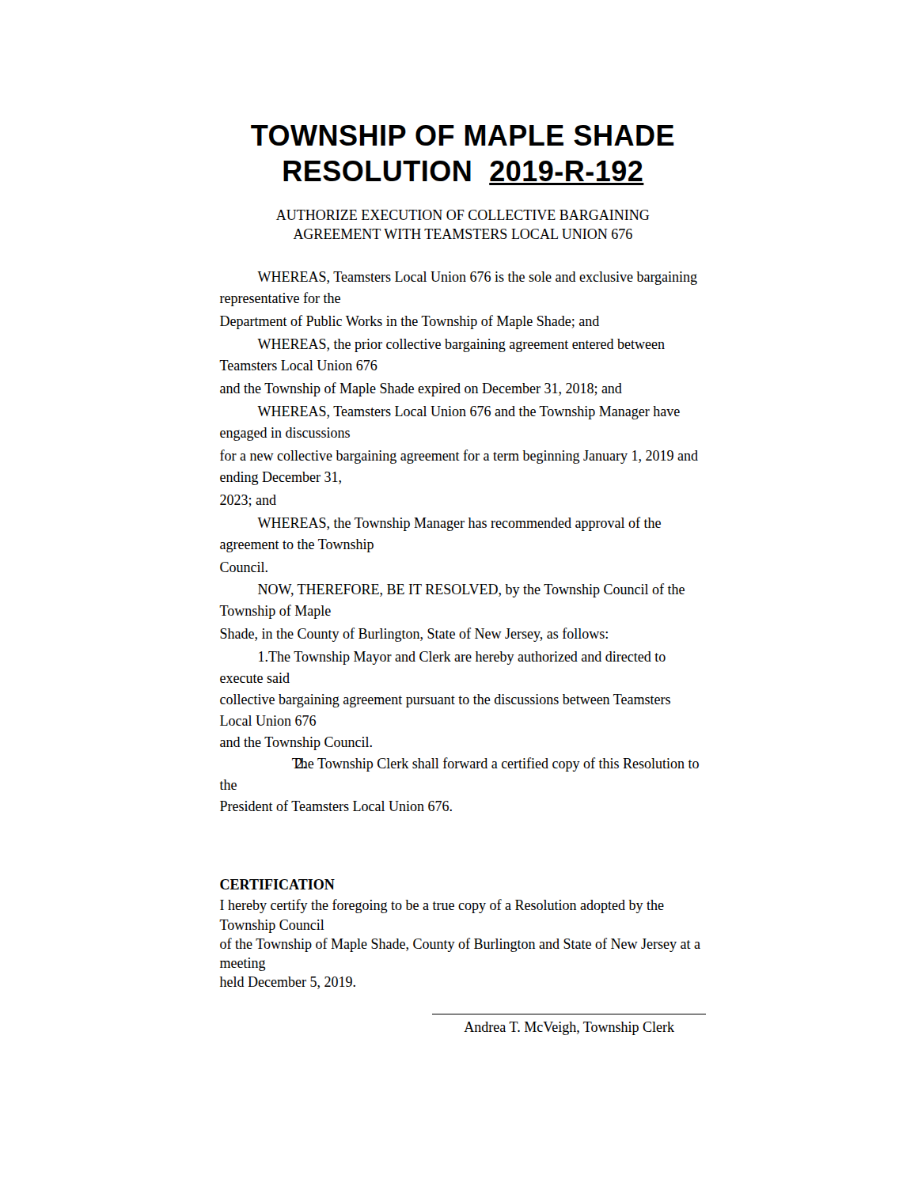TOWNSHIP OF MAPLE SHADE
RESOLUTION 2019-R-192
AUTHORIZE EXECUTION OF COLLECTIVE BARGAINING
AGREEMENT WITH TEAMSTERS LOCAL UNION 676
WHEREAS, Teamsters Local Union 676 is the sole and exclusive bargaining representative for the
Department of Public Works in the Township of Maple Shade; and
WHEREAS, the prior collective bargaining agreement entered between Teamsters Local Union 676
and the Township of Maple Shade expired on December 31, 2018; and
WHEREAS, Teamsters Local Union 676 and the Township Manager have engaged in discussions
for a new collective bargaining agreement for a term beginning January 1, 2019 and ending December 31,
2023; and
WHEREAS, the Township Manager has recommended approval of the agreement to the Township
Council.
NOW, THEREFORE, BE IT RESOLVED, by the Township Council of the Township of Maple
Shade, in the County of Burlington, State of New Jersey, as follows:
1.The Township Mayor and Clerk are hereby authorized and directed to execute said
collective bargaining agreement pursuant to the discussions between Teamsters Local Union 676
and the Township Council.
2. The Township Clerk shall forward a certified copy of this Resolution to the
President of Teamsters Local Union 676.
CERTIFICATION
I hereby certify the foregoing to be a true copy of a Resolution adopted by the Township Council
of the Township of Maple Shade, County of Burlington and State of New Jersey at a meeting
held December 5, 2019.
Andrea T. McVeigh, Township Clerk